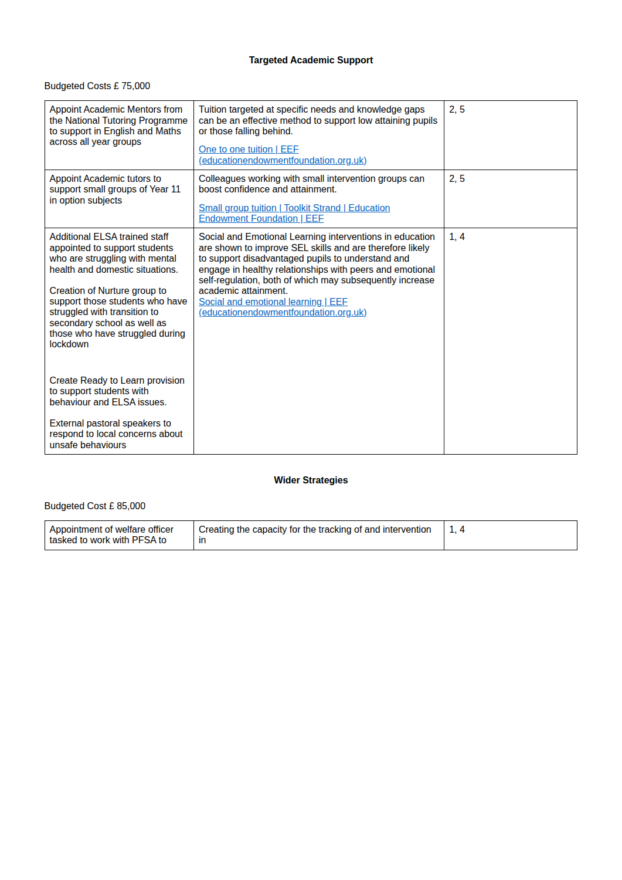Targeted Academic Support
Budgeted Costs £ 75,000
| Appoint Academic Mentors from the National Tutoring Programme to support in English and Maths across all year groups | Tuition targeted at specific needs and knowledge gaps can be an effective method to support low attaining pupils or those falling behind. One to one tuition / EEF (educationendowmentfoundation.org.uk) | 2, 5 |
| Appoint Academic tutors to support small groups of Year 11 in option subjects | Colleagues working with small intervention groups can boost confidence and attainment. Small group tuition / Toolkit Strand / Education Endowment Foundation / EEF | 2, 5 |
| Additional ELSA trained staff appointed to support students who are struggling with mental health and domestic situations. Creation of Nurture group to support those students who have struggled with transition to secondary school as well as those who have struggled during lockdown Create Ready to Learn provision to support students with behaviour and ELSA issues. External pastoral speakers to respond to local concerns about unsafe behaviours | Social and Emotional Learning interventions in education are shown to improve SEL skills and are therefore likely to support disadvantaged pupils to understand and engage in healthy relationships with peers and emotional self-regulation, both of which may subsequently increase academic attainment. Social and emotional learning / EEF (educationendowmentfoundation.org.uk) | 1, 4 |
Wider Strategies
Budgeted Cost £ 85,000
| Appointment of welfare officer tasked to work with PFSA to | Creating the capacity for the tracking of and intervention in | 1, 4 |